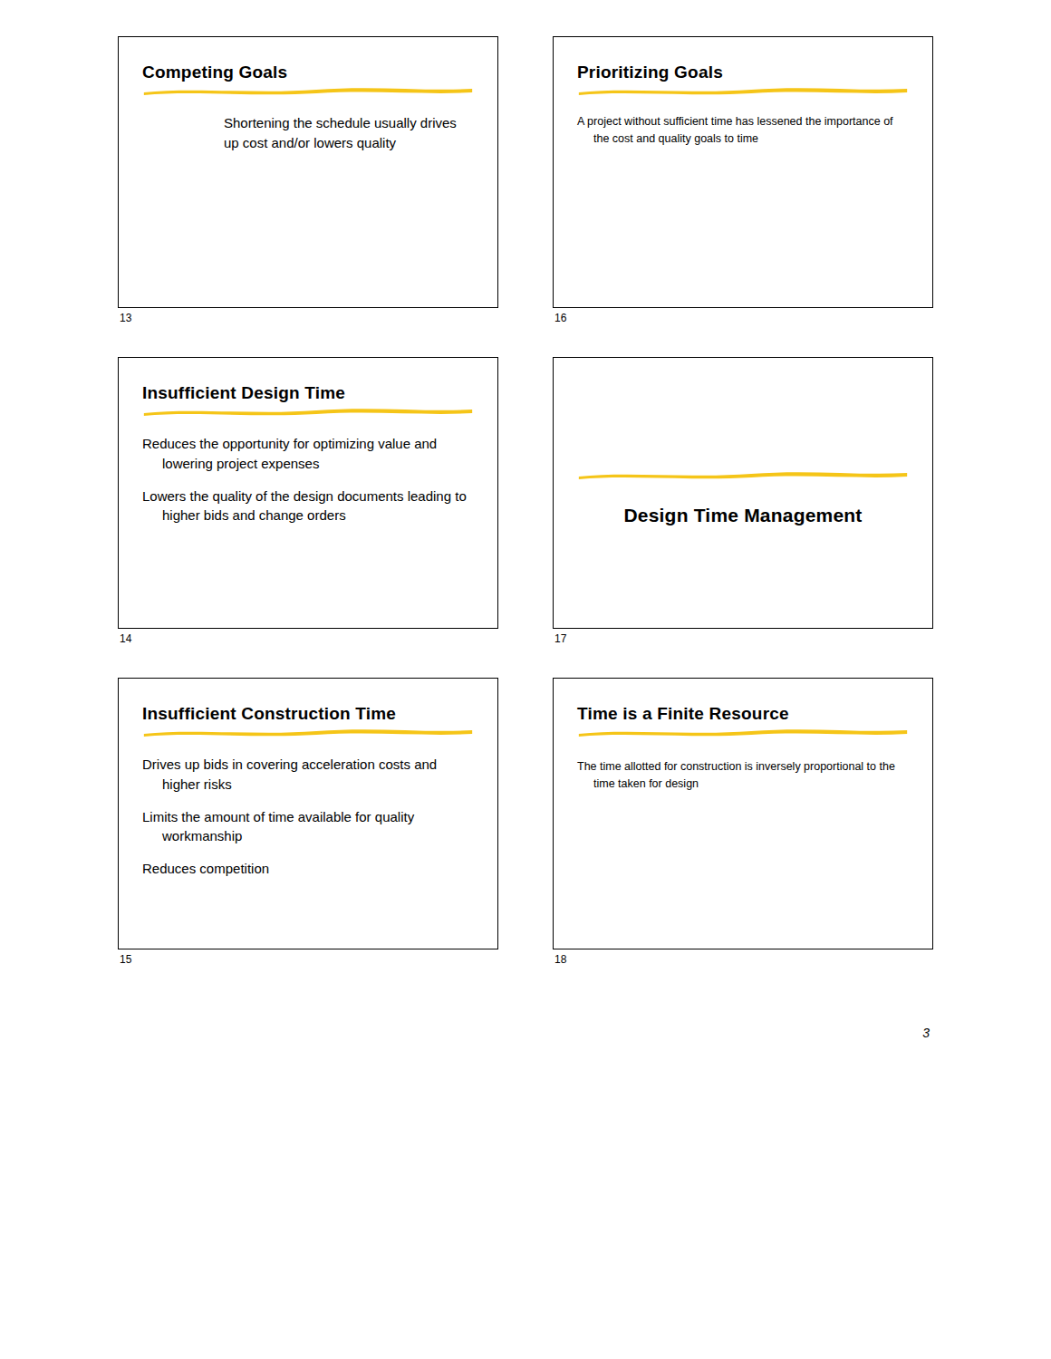Competing Goals
Shortening the schedule usually drives up cost and/or lowers quality
13
Prioritizing Goals
A project without sufficient time has lessened the importance of the cost and quality goals to time
16
Insufficient Design Time
Reduces the opportunity for optimizing value and lowering project expenses
Lowers the quality of the design documents leading to higher bids and change orders
14
Design Time Management
17
Insufficient Construction Time
Drives up bids in covering acceleration costs and higher risks
Limits the amount of time available for quality workmanship
Reduces competition
15
Time is a Finite Resource
The time allotted for construction is inversely proportional to the time taken for design
18
3